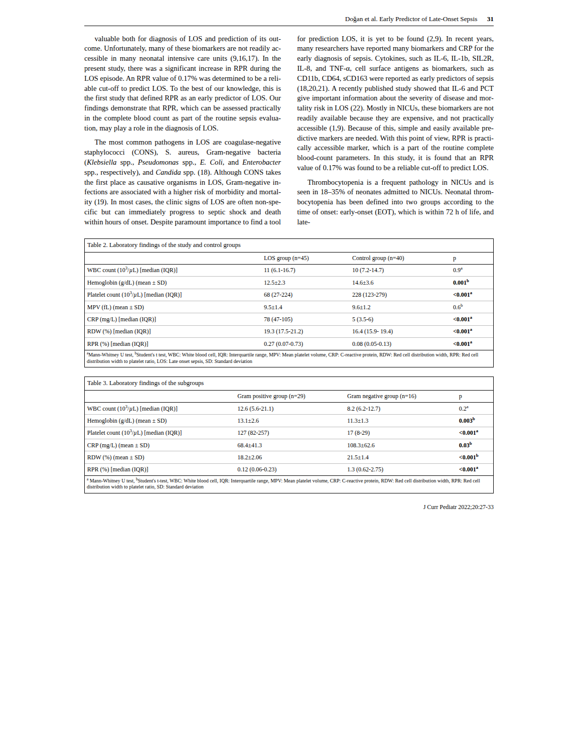Doğan et al. Early Predictor of Late-Onset Sepsis 31
valuable both for diagnosis of LOS and prediction of its outcome. Unfortunately, many of these biomarkers are not readily accessible in many neonatal intensive care units (9,16,17). In the present study, there was a significant increase in RPR during the LOS episode. An RPR value of 0.17% was determined to be a reliable cut-off to predict LOS. To the best of our knowledge, this is the first study that defined RPR as an early predictor of LOS. Our findings demonstrate that RPR, which can be assessed practically in the complete blood count as part of the routine sepsis evaluation, may play a role in the diagnosis of LOS.
The most common pathogens in LOS are coagulase-negative staphylococci (CONS), S. aureus, Gram-negative bacteria (Klebsiella spp., Pseudomonas spp., E. Coli, and Enterobacter spp., respectively), and Candida spp. (18). Although CONS takes the first place as causative organisms in LOS, Gram-negative infections are associated with a higher risk of morbidity and mortality (19). In most cases, the clinic signs of LOS are often non-specific but can immediately progress to septic shock and death within hours of onset. Despite paramount importance to find a tool for prediction LOS, it is yet to be found (2,9). In recent years, many researchers have reported many biomarkers and CRP for the early diagnosis of sepsis. Cytokines, such as IL-6, IL-1b, SIL2R, IL-8, and TNF-α, cell surface antigens as biomarkers, such as CD11b, CD64, sCD163 were reported as early predictors of sepsis (18,20,21). A recently published study showed that IL-6 and PCT give important information about the severity of disease and mortality risk in LOS (22). Mostly in NICUs, these biomarkers are not readily available because they are expensive, and not practically accessible (1,9). Because of this, simple and easily available predictive markers are needed. With this point of view, RPR is practically accessible marker, which is a part of the routine complete blood-count parameters. In this study, it is found that an RPR value of 0.17% was found to be a reliable cut-off to predict LOS.
Thrombocytopenia is a frequent pathology in NICUs and is seen in 18–35% of neonates admitted to NICUs. Neonatal thrombocytopenia has been defined into two groups according to the time of onset: early-onset (EOT), which is within 72 h of life, and late-
Table 2. Laboratory findings of the study and control groups
| | LOS group (n=45) | Control group (n=40) | p |
| --- | --- | --- | --- |
| WBC count (10 3 / µ L) [median (IQR)] | 11 (6.1-16.7) | 10 (7.2-14.7) | 0.9 a |
| Hemoglobin (g/dL) (mean ± SD) | 12.5±2.3 | 14.6±3.6 | 0.001 b |
| Platelet count (10 3 / µ L) [median (IQR)] | 68 (27-224) | 228 (123-279) | <0.001 a |
| MPV (fL) (mean ± SD) | 9.5±1.4 | 9.6±1.2 | 0.6 b |
| CRP (mg/L) [median (IQR)] | 78 (47-105) | 5 (3.5-6) | <0.001 a |
| RDW (%) [median (IQR)] | 19.3 (17.5-21.2) | 16.4 (15.9- 19.4) | <0.001 a |
| RPR (%) [median (IQR)] | 0.27 (0.07-0.73) | 0.08 (0.05-0.13) | <0.001 a |
aMann-Whitney U test, bStudent's t test, WBC: White blood cell, IQR: Interquartile range, MPV: Mean platelet volume, CRP: C-reactive protein, RDW: Red cell distribution width, RPR: Red cell distribution width to platelet ratio, LOS: Late onset sepsis, SD: Standard deviation
Table 3. Laboratory findings of the subgroups
| | Gram positive group (n=29) | Gram negative group (n=16) | p |
| --- | --- | --- | --- |
| WBC count (10 3 / µ L) [median (IQR)] | 12.6 (5.6-21.1) | 8.2 (6.2-12.7) | 0.2 a |
| Hemoglobin (g/dL) (mean ± SD) | 13.1±2.6 | 11.3±1.3 | 0.003 b |
| Platelet count (10 3 / µ L) [median (IQR)] | 127 (82-257) | 17 (8-29) | <0.001 a |
| CRP (mg/L) (mean ± SD) | 68.4±41.3 | 108.3±62.6 | 0.03 b |
| RDW (%) (mean ± SD) | 18.2±2.06 | 21.5±1.4 | <0.001 b |
| RPR (%) [median (IQR)] | 0.12 (0.06-0.23) | 1.3 (0.62-2.75) | <0.001 a |
a Mann-Whitney U test, bStudent's t-test, WBC: White blood cell, IQR: Interquartile range, MPV: Mean platelet volume, CRP: C-reactive protein, RDW: Red cell distribution width, RPR: Red cell distribution width to platelet ratio, SD: Standard deviation
J Curr Pediatr 2022;20:27-33